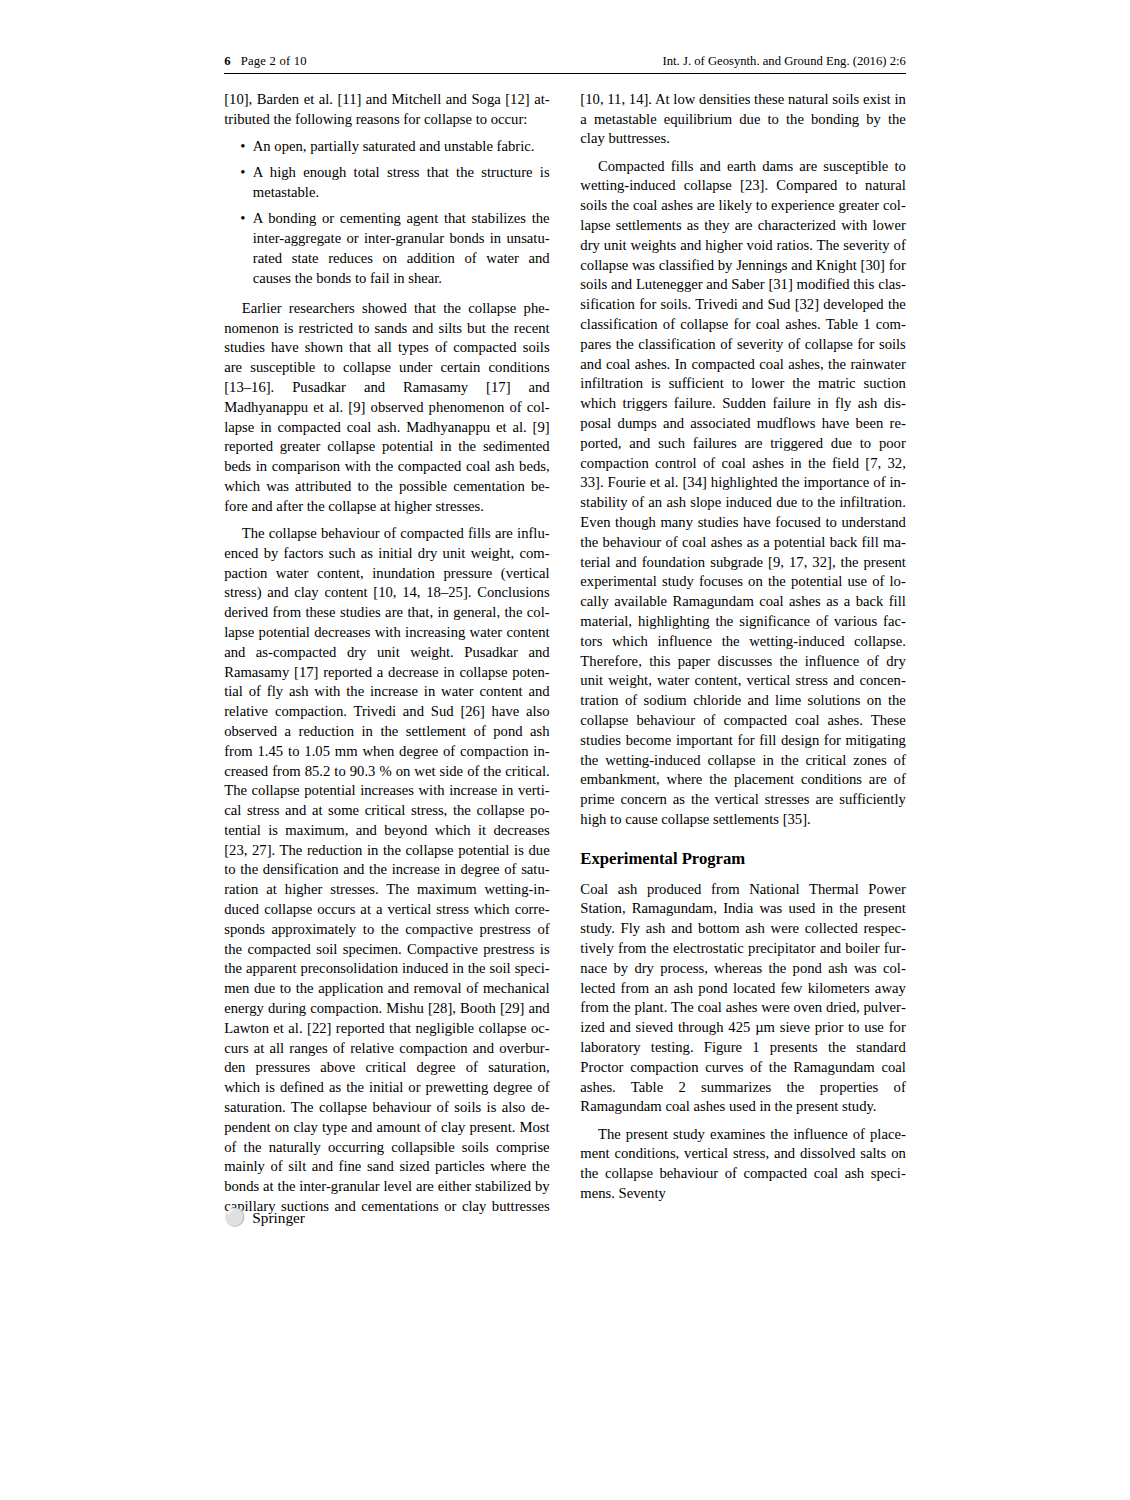6 Page 2 of 10
Int. J. of Geosynth. and Ground Eng. (2016) 2:6
[10], Barden et al. [11] and Mitchell and Soga [12] attributed the following reasons for collapse to occur:
An open, partially saturated and unstable fabric.
A high enough total stress that the structure is metastable.
A bonding or cementing agent that stabilizes the inter-aggregate or inter-granular bonds in unsaturated state reduces on addition of water and causes the bonds to fail in shear.
Earlier researchers showed that the collapse phenomenon is restricted to sands and silts but the recent studies have shown that all types of compacted soils are susceptible to collapse under certain conditions [13–16]. Pusadkar and Ramasamy [17] and Madhyanappu et al. [9] observed phenomenon of collapse in compacted coal ash. Madhyanappu et al. [9] reported greater collapse potential in the sedimented beds in comparison with the compacted coal ash beds, which was attributed to the possible cementation before and after the collapse at higher stresses.
The collapse behaviour of compacted fills are influenced by factors such as initial dry unit weight, compaction water content, inundation pressure (vertical stress) and clay content [10, 14, 18–25]. Conclusions derived from these studies are that, in general, the collapse potential decreases with increasing water content and as-compacted dry unit weight. Pusadkar and Ramasamy [17] reported a decrease in collapse potential of fly ash with the increase in water content and relative compaction. Trivedi and Sud [26] have also observed a reduction in the settlement of pond ash from 1.45 to 1.05 mm when degree of compaction increased from 85.2 to 90.3 % on wet side of the critical. The collapse potential increases with increase in vertical stress and at some critical stress, the collapse potential is maximum, and beyond which it decreases [23, 27]. The reduction in the collapse potential is due to the densification and the increase in degree of saturation at higher stresses. The maximum wetting-induced collapse occurs at a vertical stress which corresponds approximately to the compactive prestress of the compacted soil specimen. Compactive prestress is the apparent preconsolidation induced in the soil specimen due to the application and removal of mechanical energy during compaction. Mishu [28], Booth [29] and Lawton et al. [22] reported that negligible collapse occurs at all ranges of relative compaction and overburden pressures above critical degree of saturation, which is defined as the initial or prewetting degree of saturation. The collapse behaviour of soils is also dependent on clay type and amount of clay present. Most of the naturally occurring collapsible soils comprise mainly of silt and fine sand sized particles where the bonds at the inter-granular level are either stabilized by capillary suctions and cementations or clay buttresses [10, 11, 14]. At low densities these natural soils exist in a metastable equilibrium due to the bonding by the clay buttresses.
Compacted fills and earth dams are susceptible to wetting-induced collapse [23]. Compared to natural soils the coal ashes are likely to experience greater collapse settlements as they are characterized with lower dry unit weights and higher void ratios. The severity of collapse was classified by Jennings and Knight [30] for soils and Lutenegger and Saber [31] modified this classification for soils. Trivedi and Sud [32] developed the classification of collapse for coal ashes. Table 1 compares the classification of severity of collapse for soils and coal ashes. In compacted coal ashes, the rainwater infiltration is sufficient to lower the matric suction which triggers failure. Sudden failure in fly ash disposal dumps and associated mudflows have been reported, and such failures are triggered due to poor compaction control of coal ashes in the field [7, 32, 33]. Fourie et al. [34] highlighted the importance of instability of an ash slope induced due to the infiltration. Even though many studies have focused to understand the behaviour of coal ashes as a potential back fill material and foundation subgrade [9, 17, 32], the present experimental study focuses on the potential use of locally available Ramagundam coal ashes as a back fill material, highlighting the significance of various factors which influence the wetting-induced collapse. Therefore, this paper discusses the influence of dry unit weight, water content, vertical stress and concentration of sodium chloride and lime solutions on the collapse behaviour of compacted coal ashes. These studies become important for fill design for mitigating the wetting-induced collapse in the critical zones of embankment, where the placement conditions are of prime concern as the vertical stresses are sufficiently high to cause collapse settlements [35].
Experimental Program
Coal ash produced from National Thermal Power Station, Ramagundam, India was used in the present study. Fly ash and bottom ash were collected respectively from the electrostatic precipitator and boiler furnace by dry process, whereas the pond ash was collected from an ash pond located few kilometers away from the plant. The coal ashes were oven dried, pulverized and sieved through 425 µm sieve prior to use for laboratory testing. Figure 1 presents the standard Proctor compaction curves of the Ramagundam coal ashes. Table 2 summarizes the properties of Ramagundam coal ashes used in the present study.
The present study examines the influence of placement conditions, vertical stress, and dissolved salts on the collapse behaviour of compacted coal ash specimens. Seventy
⚪ Springer